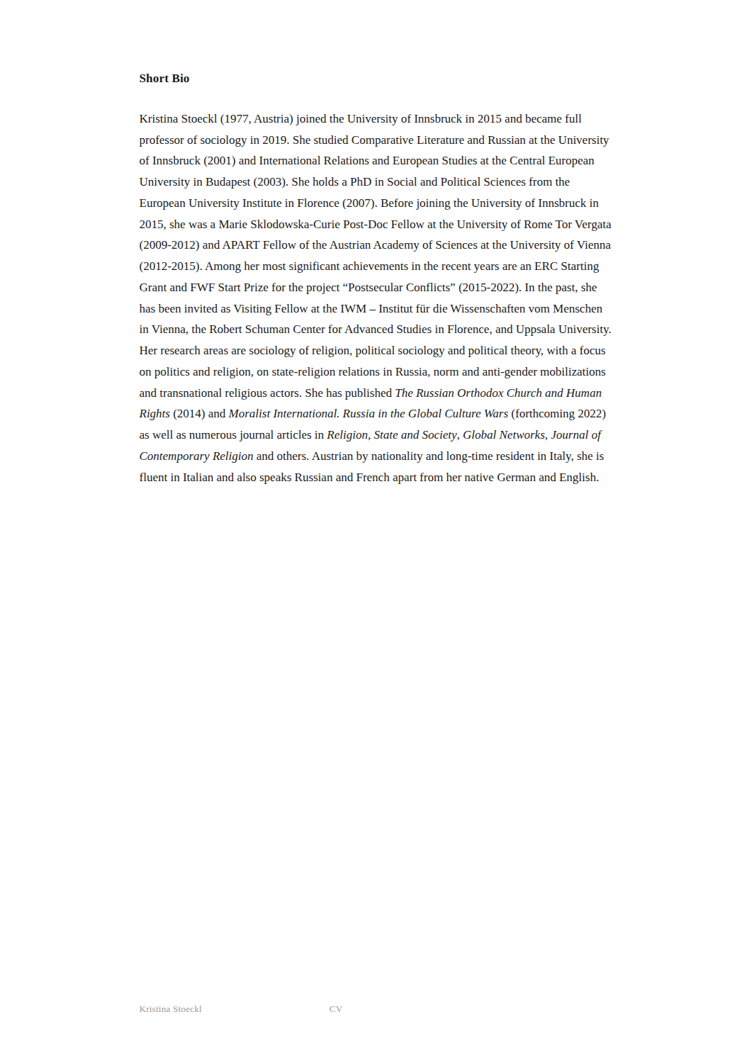Short Bio
Kristina Stoeckl (1977, Austria) joined the University of Innsbruck in 2015 and became full professor of sociology in 2019. She studied Comparative Literature and Russian at the University of Innsbruck (2001) and International Relations and European Studies at the Central European University in Budapest (2003). She holds a PhD in Social and Political Sciences from the European University Institute in Florence (2007). Before joining the University of Innsbruck in 2015, she was a Marie Sklodowska-Curie Post-Doc Fellow at the University of Rome Tor Vergata (2009-2012) and APART Fellow of the Austrian Academy of Sciences at the University of Vienna (2012-2015). Among her most significant achievements in the recent years are an ERC Starting Grant and FWF Start Prize for the project “Postsecular Conflicts” (2015-2022). In the past, she has been invited as Visiting Fellow at the IWM – Institut für die Wissenschaften vom Menschen in Vienna, the Robert Schuman Center for Advanced Studies in Florence, and Uppsala University. Her research areas are sociology of religion, political sociology and political theory, with a focus on politics and religion, on state-religion relations in Russia, norm and anti-gender mobilizations and transnational religious actors. She has published The Russian Orthodox Church and Human Rights (2014) and Moralist International. Russia in the Global Culture Wars (forthcoming 2022) as well as numerous journal articles in Religion, State and Society, Global Networks, Journal of Contemporary Religion and others. Austrian by nationality and long-time resident in Italy, she is fluent in Italian and also speaks Russian and French apart from her native German and English.
Kristina Stoeckl CV